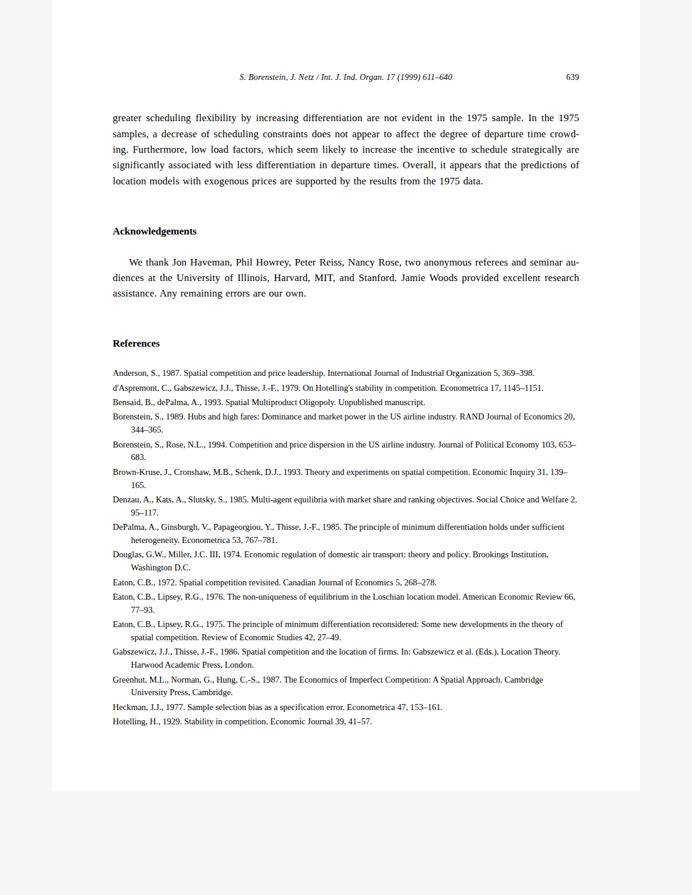S. Borenstein, J. Netz / Int. J. Ind. Organ. 17 (1999) 611–640 639
greater scheduling flexibility by increasing differentiation are not evident in the 1975 sample. In the 1975 samples, a decrease of scheduling constraints does not appear to affect the degree of departure time crowding. Furthermore, low load factors, which seem likely to increase the incentive to schedule strategically are significantly associated with less differentiation in departure times. Overall, it appears that the predictions of location models with exogenous prices are supported by the results from the 1975 data.
Acknowledgements
We thank Jon Haveman, Phil Howrey, Peter Reiss, Nancy Rose, two anonymous referees and seminar audiences at the University of Illinois, Harvard, MIT, and Stanford. Jamie Woods provided excellent research assistance. Any remaining errors are our own.
References
Anderson, S., 1987. Spatial competition and price leadership. International Journal of Industrial Organization 5, 369–398.
d'Aspremont, C., Gabszewicz, J.J., Thisse, J.-F., 1979. On Hotelling's stability in competition. Econometrica 17, 1145–1151.
Bensaid, B., dePalma, A., 1993. Spatial Multiproduct Oligopoly. Unpublished manuscript.
Borenstein, S., 1989. Hubs and high fares: Dominance and market power in the US airline industry. RAND Journal of Economics 20, 344–365.
Borenstein, S., Rose, N.L., 1994. Competition and price dispersion in the US airline industry. Journal of Political Economy 103, 653–683.
Brown-Kruse, J., Cronshaw, M.B., Schenk, D.J., 1993. Theory and experiments on spatial competition. Economic Inquiry 31, 139–165.
Denzau, A., Kats, A., Slutsky, S., 1985. Multi-agent equilibria with market share and ranking objectives. Social Choice and Welfare 2, 95–117.
DePalma, A., Ginsburgh, V., Papageorgiou, Y., Thisse, J.-F., 1985. The principle of minimum differentiation holds under sufficient heterogeneity. Econometrica 53, 767–781.
Douglas, G.W., Miller, J.C. III, 1974. Economic regulation of domestic air transport: theory and policy. Brookings Institution, Washington D.C.
Eaton, C.B., 1972. Spatial competition revisited. Canadian Journal of Economics 5, 268–278.
Eaton, C.B., Lipsey, R.G., 1976. The non-uniqueness of equilibrium in the Loschian location model. American Economic Review 66, 77–93.
Eaton, C.B., Lipsey, R.G., 1975. The principle of minimum differentiation reconsidered: Some new developments in the theory of spatial competition. Review of Economic Studies 42, 27–49.
Gabszewicz, J.J., Thisse, J.-F., 1986. Spatial competition and the location of firms. In: Gabszewicz et al. (Eds.), Location Theory. Harwood Academic Press, London.
Greenhut, M.L., Norman, G., Hung, C.-S., 1987. The Economics of Imperfect Competition: A Spatial Approach. Cambridge University Press, Cambridge.
Heckman, J.J., 1977. Sample selection bias as a specification error. Econometrica 47, 153–161.
Hotelling, H., 1929. Stability in competition. Economic Journal 39, 41–57.